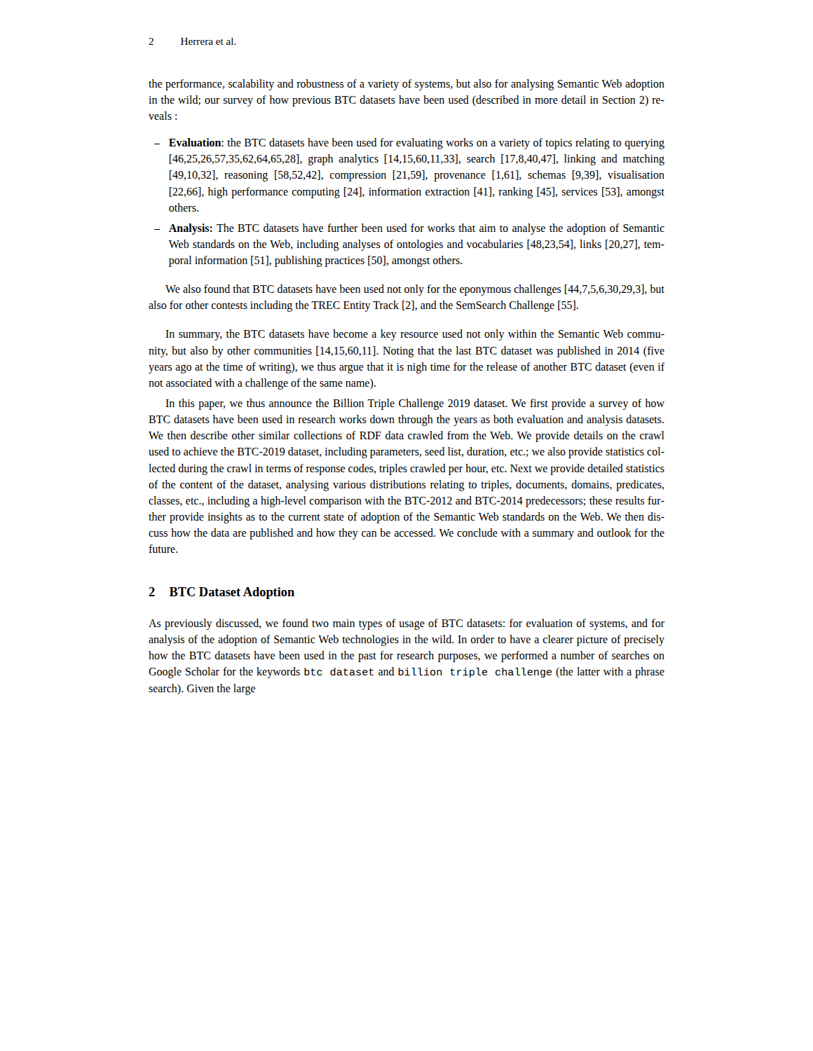2 Herrera et al.
the performance, scalability and robustness of a variety of systems, but also for analysing Semantic Web adoption in the wild; our survey of how previous BTC datasets have been used (described in more detail in Section 2) reveals :
Evaluation: the BTC datasets have been used for evaluating works on a variety of topics relating to querying [46,25,26,57,35,62,64,65,28], graph analytics [14,15,60,11,33], search [17,8,40,47], linking and matching [49,10,32], reasoning [58,52,42], compression [21,59], provenance [1,61], schemas [9,39], visualisation [22,66], high performance computing [24], information extraction [41], ranking [45], services [53], amongst others.
Analysis: The BTC datasets have further been used for works that aim to analyse the adoption of Semantic Web standards on the Web, including analyses of ontologies and vocabularies [48,23,54], links [20,27], temporal information [51], publishing practices [50], amongst others.
We also found that BTC datasets have been used not only for the eponymous challenges [44,7,5,6,30,29,3], but also for other contests including the TREC Entity Track [2], and the SemSearch Challenge [55].
In summary, the BTC datasets have become a key resource used not only within the Semantic Web community, but also by other communities [14,15,60,11]. Noting that the last BTC dataset was published in 2014 (five years ago at the time of writing), we thus argue that it is nigh time for the release of another BTC dataset (even if not associated with a challenge of the same name).
In this paper, we thus announce the Billion Triple Challenge 2019 dataset. We first provide a survey of how BTC datasets have been used in research works down through the years as both evaluation and analysis datasets. We then describe other similar collections of RDF data crawled from the Web. We provide details on the crawl used to achieve the BTC-2019 dataset, including parameters, seed list, duration, etc.; we also provide statistics collected during the crawl in terms of response codes, triples crawled per hour, etc. Next we provide detailed statistics of the content of the dataset, analysing various distributions relating to triples, documents, domains, predicates, classes, etc., including a high-level comparison with the BTC-2012 and BTC-2014 predecessors; these results further provide insights as to the current state of adoption of the Semantic Web standards on the Web. We then discuss how the data are published and how they can be accessed. We conclude with a summary and outlook for the future.
2 BTC Dataset Adoption
As previously discussed, we found two main types of usage of BTC datasets: for evaluation of systems, and for analysis of the adoption of Semantic Web technologies in the wild. In order to have a clearer picture of precisely how the BTC datasets have been used in the past for research purposes, we performed a number of searches on Google Scholar for the keywords btc dataset and billion triple challenge (the latter with a phrase search). Given the large